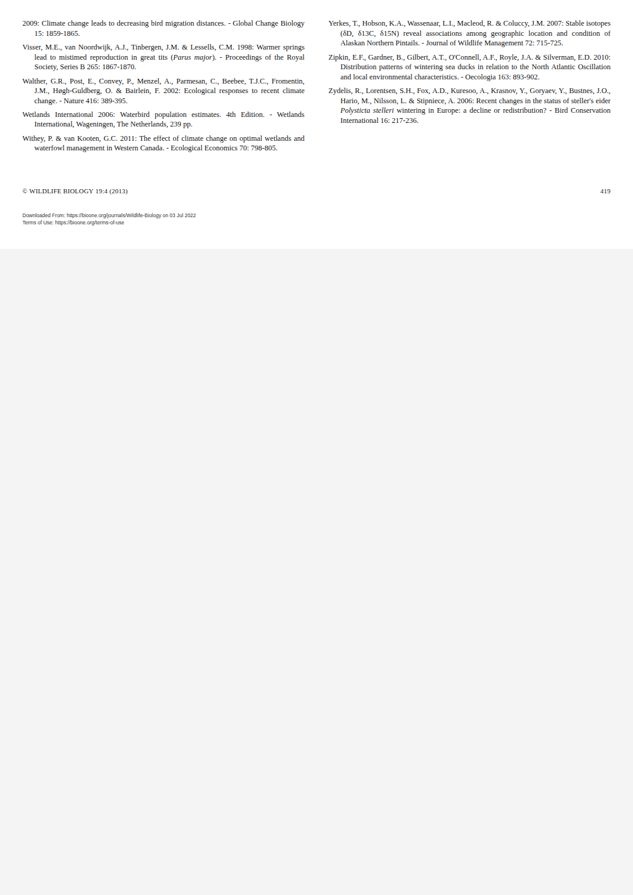2009: Climate change leads to decreasing bird migration distances. - Global Change Biology 15: 1859-1865.
Visser, M.E., van Noordwijk, A.J., Tinbergen, J.M. & Lessells, C.M. 1998: Warmer springs lead to mistimed reproduction in great tits (Parus major). - Proceedings of the Royal Society, Series B 265: 1867-1870.
Walther, G.R., Post, E., Convey, P., Menzel, A., Parmesan, C., Beebee, T.J.C., Fromentin, J.M., Høgh-Guldberg, O. & Bairlein, F. 2002: Ecological responses to recent climate change. - Nature 416: 389-395.
Wetlands International 2006: Waterbird population estimates. 4th Edition. - Wetlands International, Wageningen, The Netherlands, 239 pp.
Withey, P. & van Kooten, G.C. 2011: The effect of climate change on optimal wetlands and waterfowl management in Western Canada. - Ecological Economics 70: 798-805.
Yerkes, T., Hobson, K.A., Wassenaar, L.I., Macleod, R. & Coluccy, J.M. 2007: Stable isotopes (δD, δ13C, δ15N) reveal associations among geographic location and condition of Alaskan Northern Pintails. - Journal of Wildlife Management 72: 715-725.
Zipkin, E.F., Gardner, B., Gilbert, A.T., O'Connell, A.F., Royle, J.A. & Silverman, E.D. 2010: Distribution patterns of wintering sea ducks in relation to the North Atlantic Oscillation and local environmental characteristics. - Oecologia 163: 893-902.
Zydelis, R., Lorentsen, S.H., Fox, A.D., Kuresoo, A., Krasnov, Y., Goryaev, Y., Bustnes, J.O., Hario, M., Nilsson, L. & Stipniece, A. 2006: Recent changes in the status of steller's eider Polysticta stelleri wintering in Europe: a decline or redistribution? - Bird Conservation International 16: 217-236.
© WILDLIFE BIOLOGY 19:4 (2013)
419
Downloaded From: https://bioone.org/journals/Wildlife-Biology on 03 Jul 2022
Terms of Use: https://bioone.org/terms-of-use